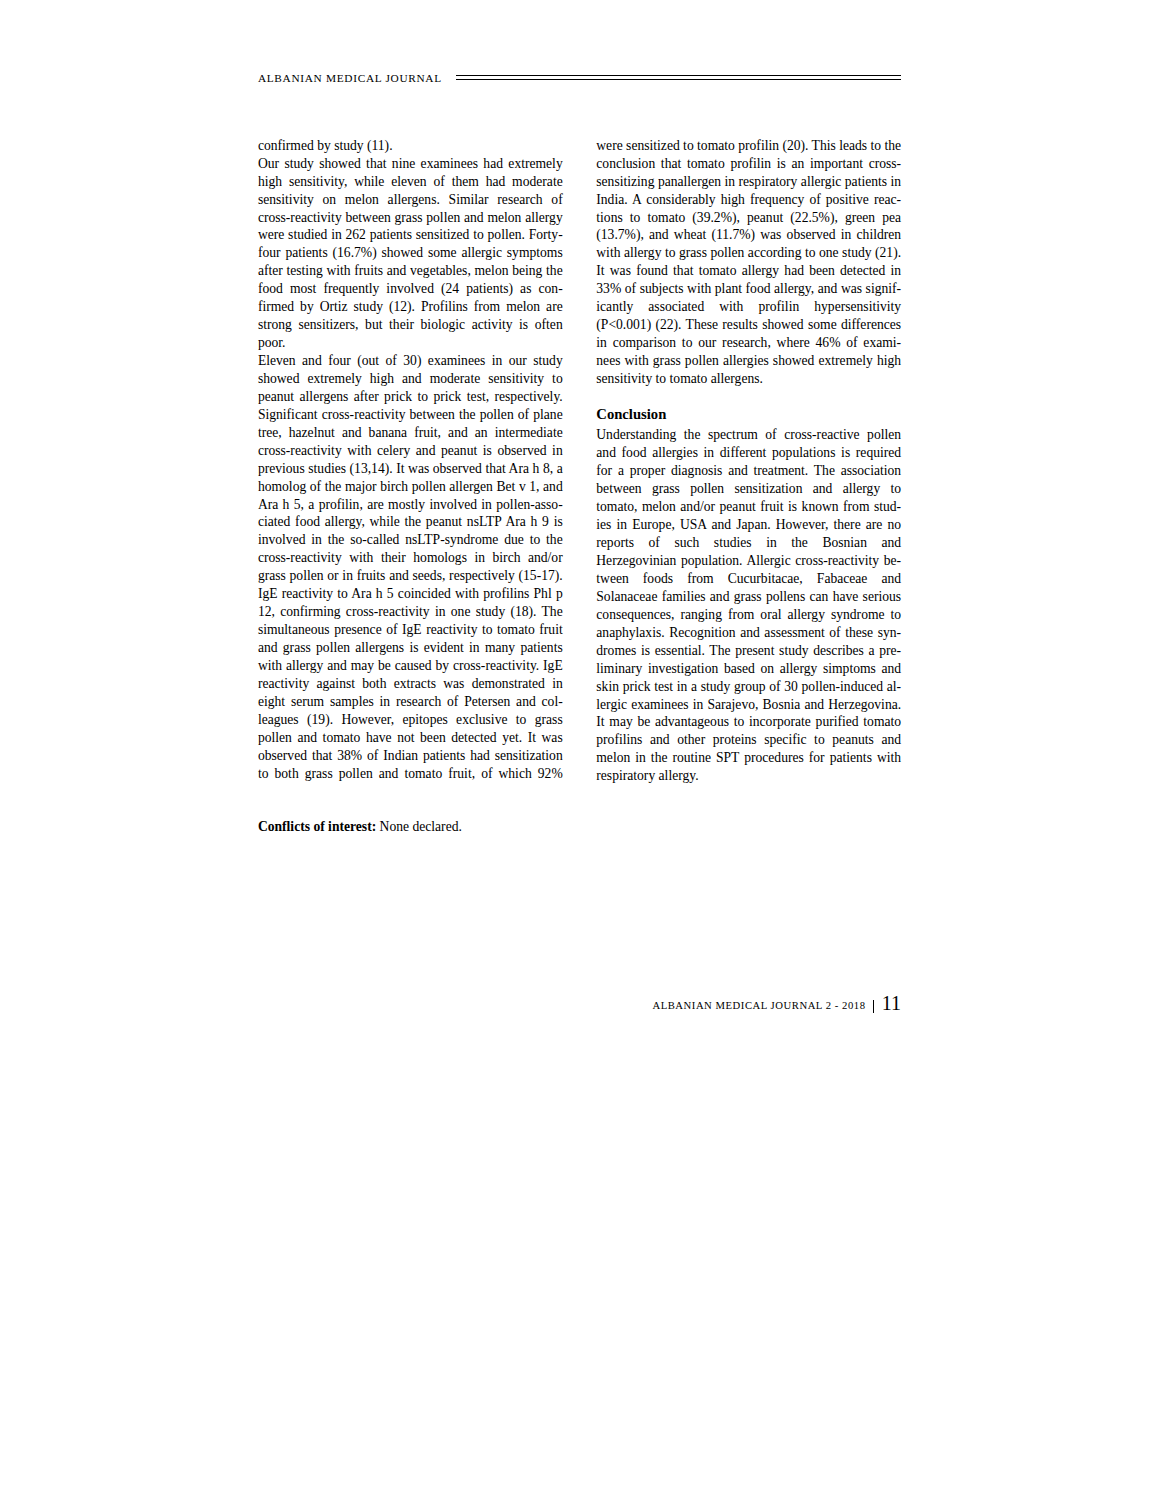ALBANIAN MEDICAL JOURNAL
confirmed by study (11).
Our study showed that nine examinees had extremely high sensitivity, while eleven of them had moderate sensitivity on melon allergens. Similar research of cross-reactivity between grass pollen and melon allergy were studied in 262 patients sensitized to pollen. Forty-four patients (16.7%) showed some allergic symptoms after testing with fruits and vegetables, melon being the food most frequently involved (24 patients) as confirmed by Ortiz study (12). Profilins from melon are strong sensitizers, but their biologic activity is often poor.
Eleven and four (out of 30) examinees in our study showed extremely high and moderate sensitivity to peanut allergens after prick to prick test, respectively. Significant cross-reactivity between the pollen of plane tree, hazelnut and banana fruit, and an intermediate cross-reactivity with celery and peanut is observed in previous studies (13,14). It was observed that Ara h 8, a homolog of the major birch pollen allergen Bet v 1, and Ara h 5, a profilin, are mostly involved in pollen-associated food allergy, while the peanut nsLTP Ara h 9 is involved in the so-called nsLTP-syndrome due to the cross-reactivity with their homologs in birch and/or grass pollen or in fruits and seeds, respectively (15-17). IgE reactivity to Ara h 5 coincided with profilins Phl p 12, confirming cross-reactivity in one study (18). The simultaneous presence of IgE reactivity to tomato fruit and grass pollen allergens is evident in many patients with allergy and may be caused by cross-reactivity. IgE reactivity against both extracts was demonstrated in eight serum samples in research of Petersen and colleagues (19). However, epitopes exclusive to grass pollen and tomato have not been detected yet. It was observed that 38% of Indian patients had sensitization to both grass pollen and tomato fruit, of which 92% were sensitized to tomato profilin (20). This leads to the conclusion that tomato profilin is an important cross-sensitizing panallergen in respiratory allergic patients in India. A considerably high frequency of positive reactions to tomato (39.2%), peanut (22.5%), green pea (13.7%), and wheat (11.7%) was observed in children with allergy to grass pollen according to one study (21). It was found that tomato allergy had been detected in 33% of subjects with plant food allergy, and was significantly associated with profilin hypersensitivity (P<0.001) (22). These results showed some differences in comparison to our research, where 46% of examinees with grass pollen allergies showed extremely high sensitivity to tomato allergens.
Conclusion
Understanding the spectrum of cross-reactive pollen and food allergies in different populations is required for a proper diagnosis and treatment. The association between grass pollen sensitization and allergy to tomato, melon and/or peanut fruit is known from studies in Europe, USA and Japan. However, there are no reports of such studies in the Bosnian and Herzegovinian population. Allergic cross-reactivity between foods from Cucurbitacae, Fabaceae and Solanaceae families and grass pollens can have serious consequences, ranging from oral allergy syndrome to anaphylaxis. Recognition and assessment of these syndromes is essential. The present study describes a preliminary investigation based on allergy simptoms and skin prick test in a study group of 30 pollen-induced allergic examinees in Sarajevo, Bosnia and Herzegovina. It may be advantageous to incorporate purified tomato profilins and other proteins specific to peanuts and melon in the routine SPT procedures for patients with respiratory allergy.
Conflicts of interest: None declared.
ALBANIAN MEDICAL JOURNAL 2 - 2018
11